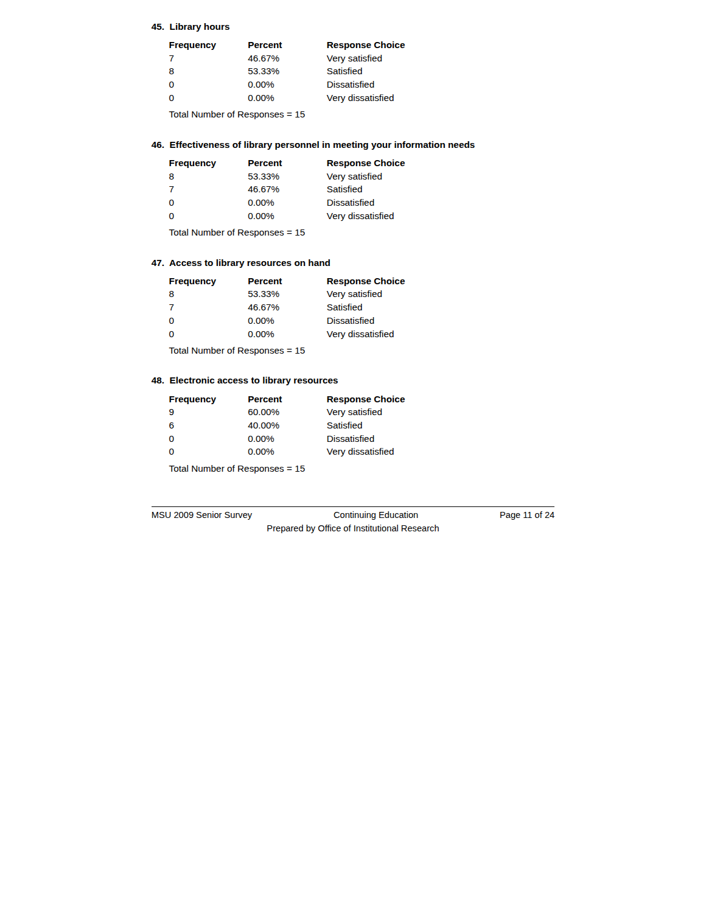45. Library hours
| Frequency | Percent | Response Choice |
| 7 | 46.67% | Very satisfied |
| 8 | 53.33% | Satisfied |
| 0 | 0.00% | Dissatisfied |
| 0 | 0.00% | Very dissatisfied |
Total Number of Responses = 15
46. Effectiveness of library personnel in meeting your information needs
| Frequency | Percent | Response Choice |
| 8 | 53.33% | Very satisfied |
| 7 | 46.67% | Satisfied |
| 0 | 0.00% | Dissatisfied |
| 0 | 0.00% | Very dissatisfied |
Total Number of Responses = 15
47. Access to library resources on hand
| Frequency | Percent | Response Choice |
| 8 | 53.33% | Very satisfied |
| 7 | 46.67% | Satisfied |
| 0 | 0.00% | Dissatisfied |
| 0 | 0.00% | Very dissatisfied |
Total Number of Responses = 15
48. Electronic access to library resources
| Frequency | Percent | Response Choice |
| 9 | 60.00% | Very satisfied |
| 6 | 40.00% | Satisfied |
| 0 | 0.00% | Dissatisfied |
| 0 | 0.00% | Very dissatisfied |
Total Number of Responses = 15
MSU 2009 Senior Survey
Continuing Education
Page 11 of 24
Prepared by Office of Institutional Research